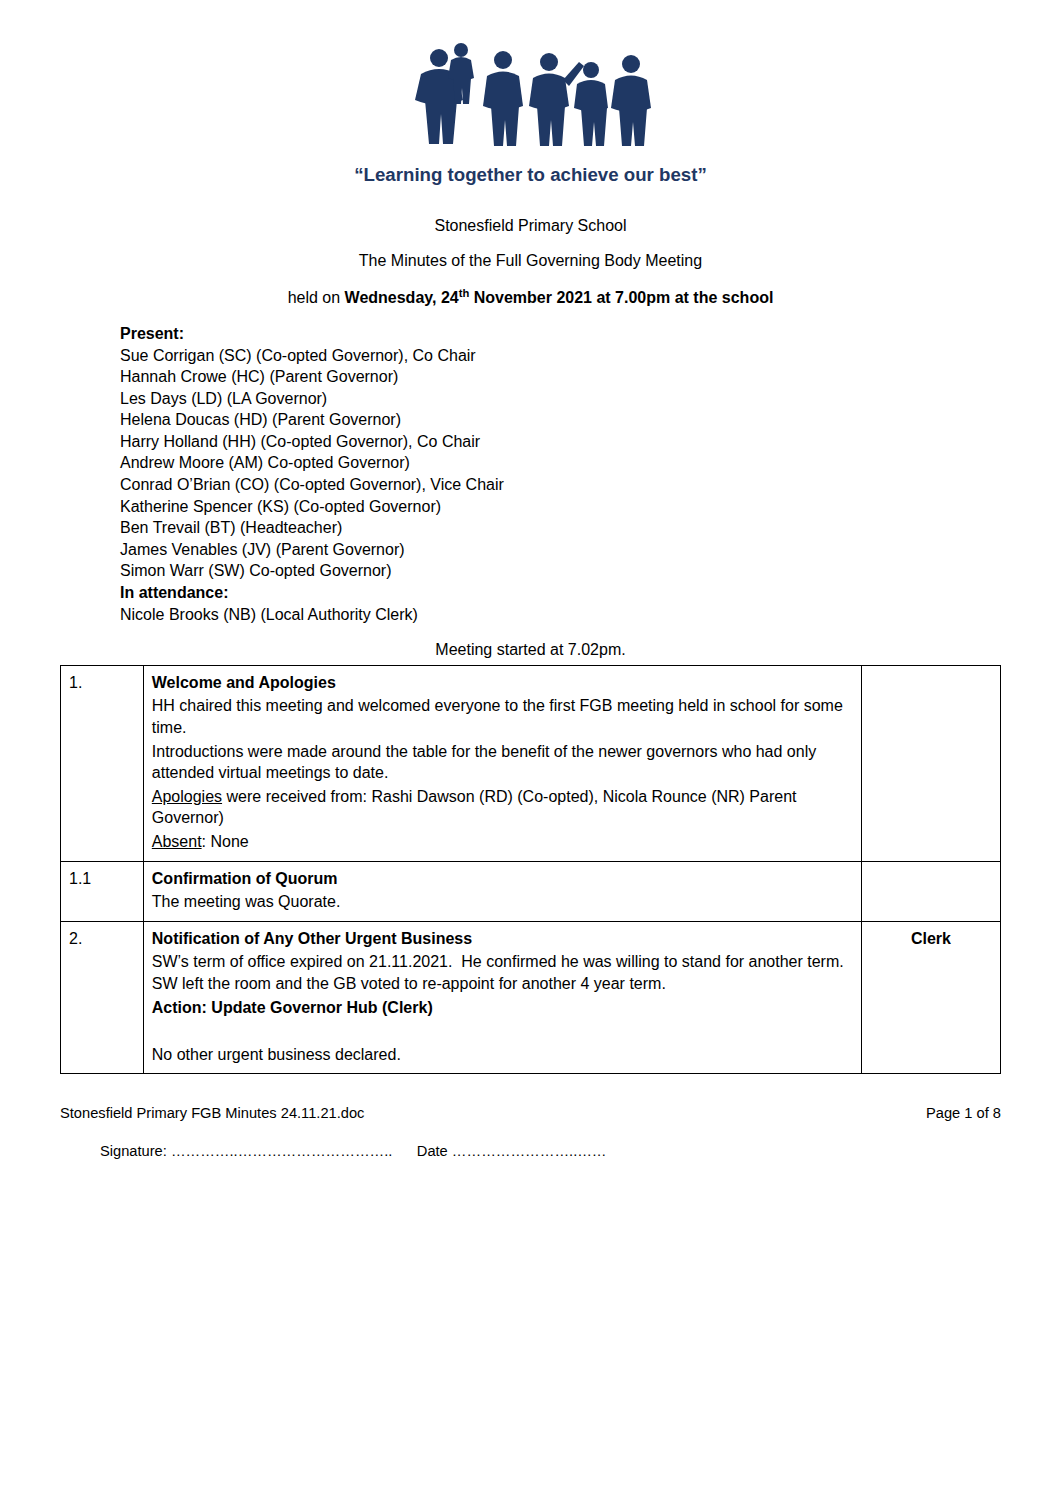“Learning together to achieve our best”
Stonesfield Primary School
The Minutes of the Full Governing Body Meeting
held on Wednesday, 24th November 2021 at 7.00pm at the school
Present:
Sue Corrigan (SC) (Co-opted Governor), Co Chair
Hannah Crowe (HC) (Parent Governor)
Les Days (LD) (LA Governor)
Helena Doucas (HD) (Parent Governor)
Harry Holland (HH) (Co-opted Governor), Co Chair
Andrew Moore (AM) Co-opted Governor)
Conrad O’Brian (CO) (Co-opted Governor), Vice Chair
Katherine Spencer (KS) (Co-opted Governor)
Ben Trevail (BT) (Headteacher)
James Venables (JV) (Parent Governor)
Simon Warr (SW) Co-opted Governor)
In attendance:
Nicole Brooks (NB) (Local Authority Clerk)
Meeting started at 7.02pm.
| 1. | Welcome and Apologies HH chaired this meeting and welcomed everyone to the first FGB meeting held in school for some time. Introductions were made around the table for the benefit of the newer governors who had only attended virtual meetings to date. Apologies were received from: Rashi Dawson (RD) (Co-opted), Nicola Rounce (NR) Parent Governor) Absent : None | |
| 1.1 | Confirmation of Quorum The meeting was Quorate. | |
| 2. | Notification of Any Other Urgent Business SW’s term of office expired on 21.11.2021. He confirmed he was willing to stand for another term. SW left the room and the GB voted to re-appoint for another 4 year term. Action: Update Governor Hub (Clerk) No other urgent business declared. | Clerk |
Stonesfield Primary FGB Minutes 24.11.21.doc Page 1 of 8
Signature: …………..………………………….. Date ……………………..……